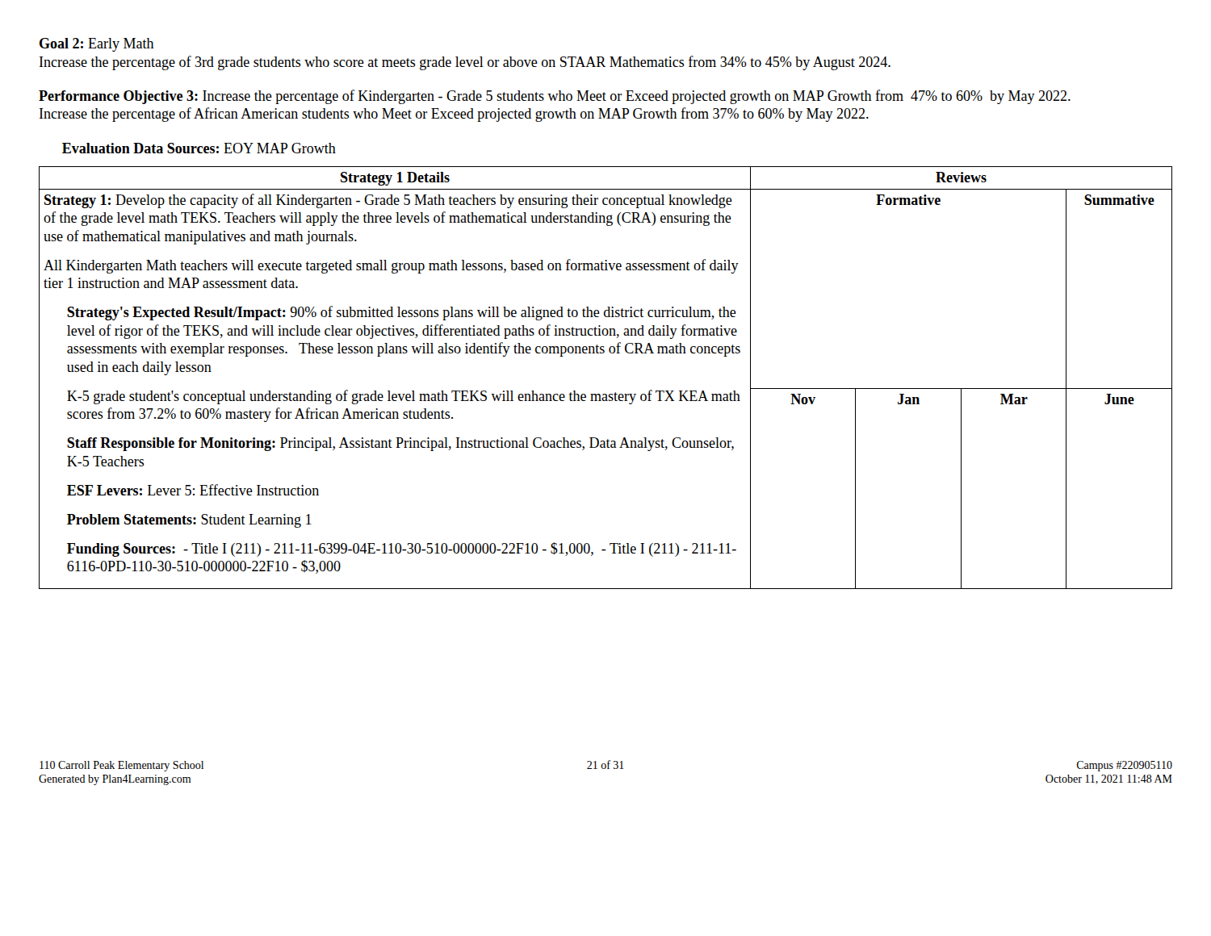Goal 2: Early Math
Increase the percentage of 3rd grade students who score at meets grade level or above on STAAR Mathematics from 34% to 45% by August 2024.
Performance Objective 3: Increase the percentage of Kindergarten - Grade 5 students who Meet or Exceed projected growth on MAP Growth from 47% to 60% by May 2022.
Increase the percentage of African American students who Meet or Exceed projected growth on MAP Growth from 37% to 60% by May 2022.
Evaluation Data Sources: EOY MAP Growth
| Strategy 1 Details | Reviews |
| --- | --- |
| Strategy 1: Develop the capacity of all Kindergarten - Grade 5 Math teachers by ensuring their conceptual knowledge of the grade level math TEKS. Teachers will apply the three levels of mathematical understanding (CRA) ensuring the use of mathematical manipulatives and math journals. All Kindergarten Math teachers will execute targeted small group math lessons, based on formative assessment of daily tier 1 instruction and MAP assessment data. Strategy's Expected Result/Impact: 90% of submitted lessons plans will be aligned to the district curriculum, the level of rigor of the TEKS, and will include clear objectives, differentiated paths of instruction, and daily formative assessments with exemplar responses. These lesson plans will also identify the components of CRA math concepts used in each daily lesson K-5 grade student's conceptual understanding of grade level math TEKS will enhance the mastery of TX KEA math scores from 37.2% to 60% mastery for African American students. Staff Responsible for Monitoring: Principal, Assistant Principal, Instructional Coaches, Data Analyst, Counselor, K-5 Teachers ESF Levers: Lever 5: Effective Instruction Problem Statements: Student Learning 1 Funding Sources: - Title I (211) - 211-11-6399-04E-110-30-510-000000-22F10 - $1,000, - Title I (211) - 211-11-6116-0PD-110-30-510-000000-22F10 - $3,000 | Formative | Summative |
| Nov | Jan | Mar | June |
110 Carroll Peak Elementary School
Generated by Plan4Learning.com
21 of 31
Campus #220905110
October 11, 2021 11:48 AM